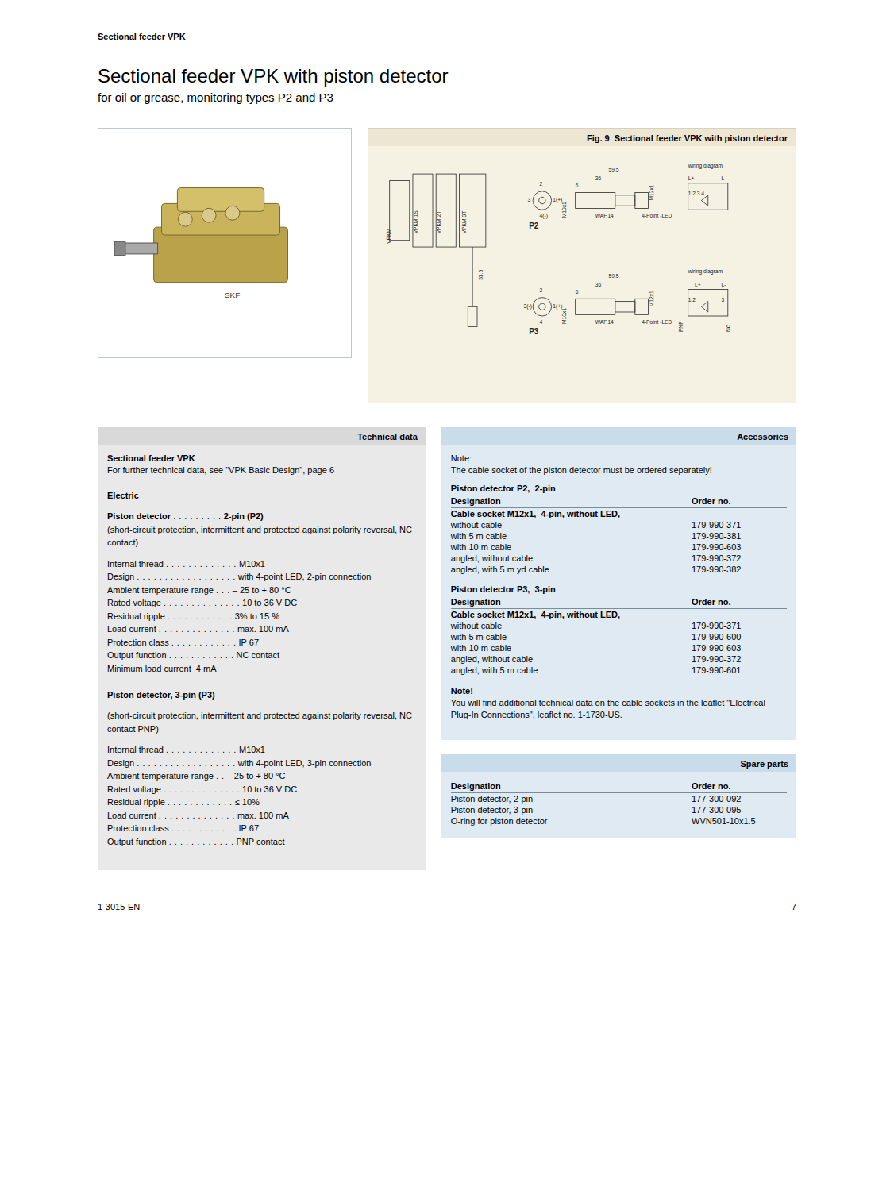Sectional feeder VPK
Sectional feeder VPK with piston detector
for oil or grease, monitoring types P2 and P3
Fig. 9 Sectional feeder VPK with piston detector
Technical data
Sectional feeder VPK
For further technical data, see "VPK Basic Design", page 6
Electric
Piston detector . . . . . . . . . 2-pin (P2)
(short-circuit protection, intermittent and protected against polarity reversal, NC contact)
Internal thread . . . . . . . . . . . . . M10x1
Design . . . . . . . . . . . . . . . . . . with 4-point LED, 2-pin connection
Ambient temperature range . . . – 25 to + 80 °C
Rated voltage . . . . . . . . . . . . . . 10 to 36 V DC
Residual ripple . . . . . . . . . . . . 3% to 15 %
Load current . . . . . . . . . . . . . . max. 100 mA
Protection class . . . . . . . . . . . . IP 67
Output function . . . . . . . . . . . . NC contact
Minimum load current 4 mA
Piston detector, 3-pin (P3)
(short-circuit protection, intermittent and protected against polarity reversal, NC contact PNP)
Internal thread . . . . . . . . . . . . . M10x1
Design . . . . . . . . . . . . . . . . . . with 4-point LED, 3-pin connection
Ambient temperature range . . – 25 to + 80 °C
Rated voltage . . . . . . . . . . . . . . 10 to 36 V DC
Residual ripple . . . . . . . . . . . . ≤ 10%
Load current . . . . . . . . . . . . . . max. 100 mA
Protection class . . . . . . . . . . . . IP 67
Output function . . . . . . . . . . . . PNP contact
Accessories
Note:
The cable socket of the piston detector must be ordered separately!
Piston detector P2, 2-pin
| Designation | Order no. |
| --- | --- |
| Cable socket M12x1, 4-pin, without LED, |
| without cable | 179-990-371 |
| with 5 m cable | 179-990-381 |
| with 10 m cable | 179-990-603 |
| angled, without cable | 179-990-372 |
| angled, with 5 m yd cable | 179-990-382 |
Piston detector P3, 3-pin
| Designation | Order no. |
| --- | --- |
| Cable socket M12x1, 4-pin, without LED, |
| without cable | 179-990-371 |
| with 5 m cable | 179-990-600 |
| with 10 m cable | 179-990-603 |
| angled, without cable | 179-990-372 |
| angled, with 5 m cable | 179-990-601 |
Note!
You will find additional technical data on the cable sockets in the leaflet "Electrical Plug-In Connections", leaflet no. 1-1730-US.
Spare parts
| Designation | Order no. |
| --- | --- |
| Piston detector, 2-pin | 177-300-092 |
| Piston detector, 3-pin | 177-300-095 |
| O-ring for piston detector | WVN501-10x1.5 |
1-3015-EN
7